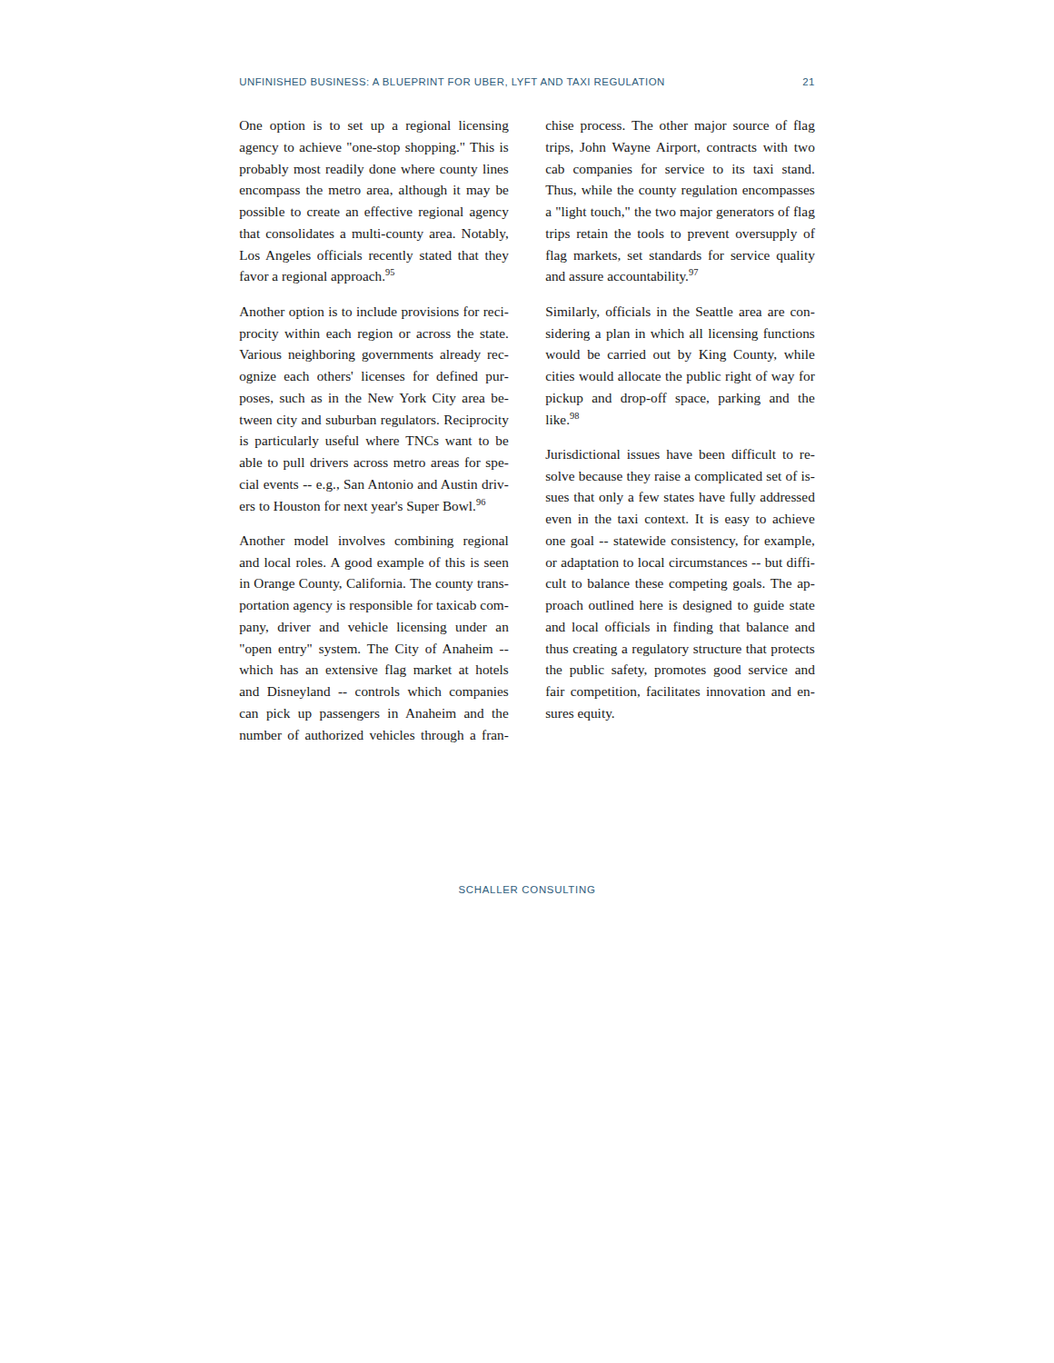Unfinished Business: A Blueprint for Uber, Lyft and Taxi Regulation 21
One option is to set up a regional licensing agency to achieve "one-stop shopping." This is probably most readily done where county lines encompass the metro area, although it may be possible to create an effective regional agency that consolidates a multi-county area. Notably, Los Angeles officials recently stated that they favor a regional approach.95
Another option is to include provisions for reciprocity within each region or across the state. Various neighboring governments already recognize each others' licenses for defined purposes, such as in the New York City area between city and suburban regulators. Reciprocity is particularly useful where TNCs want to be able to pull drivers across metro areas for special events -- e.g., San Antonio and Austin drivers to Houston for next year's Super Bowl.96
Another model involves combining regional and local roles. A good example of this is seen in Orange County, California. The county transportation agency is responsible for taxicab company, driver and vehicle licensing under an "open entry" system. The City of Anaheim -- which has an extensive flag market at hotels and Disneyland -- controls which companies can pick up passengers in Anaheim and the number of authorized vehicles through a franchise process. The other major source of flag trips, John Wayne Airport, contracts with two cab companies for service to its taxi stand. Thus, while the county regulation encompasses a "light touch," the two major generators of flag trips retain the tools to prevent oversupply of flag markets, set standards for service quality and assure accountability.97
Similarly, officials in the Seattle area are considering a plan in which all licensing functions would be carried out by King County, while cities would allocate the public right of way for pickup and drop-off space, parking and the like.98
Jurisdictional issues have been difficult to resolve because they raise a complicated set of issues that only a few states have fully addressed even in the taxi context. It is easy to achieve one goal -- statewide consistency, for example, or adaptation to local circumstances -- but difficult to balance these competing goals. The approach outlined here is designed to guide state and local officials in finding that balance and thus creating a regulatory structure that protects the public safety, promotes good service and fair competition, facilitates innovation and ensures equity.
Schaller Consulting